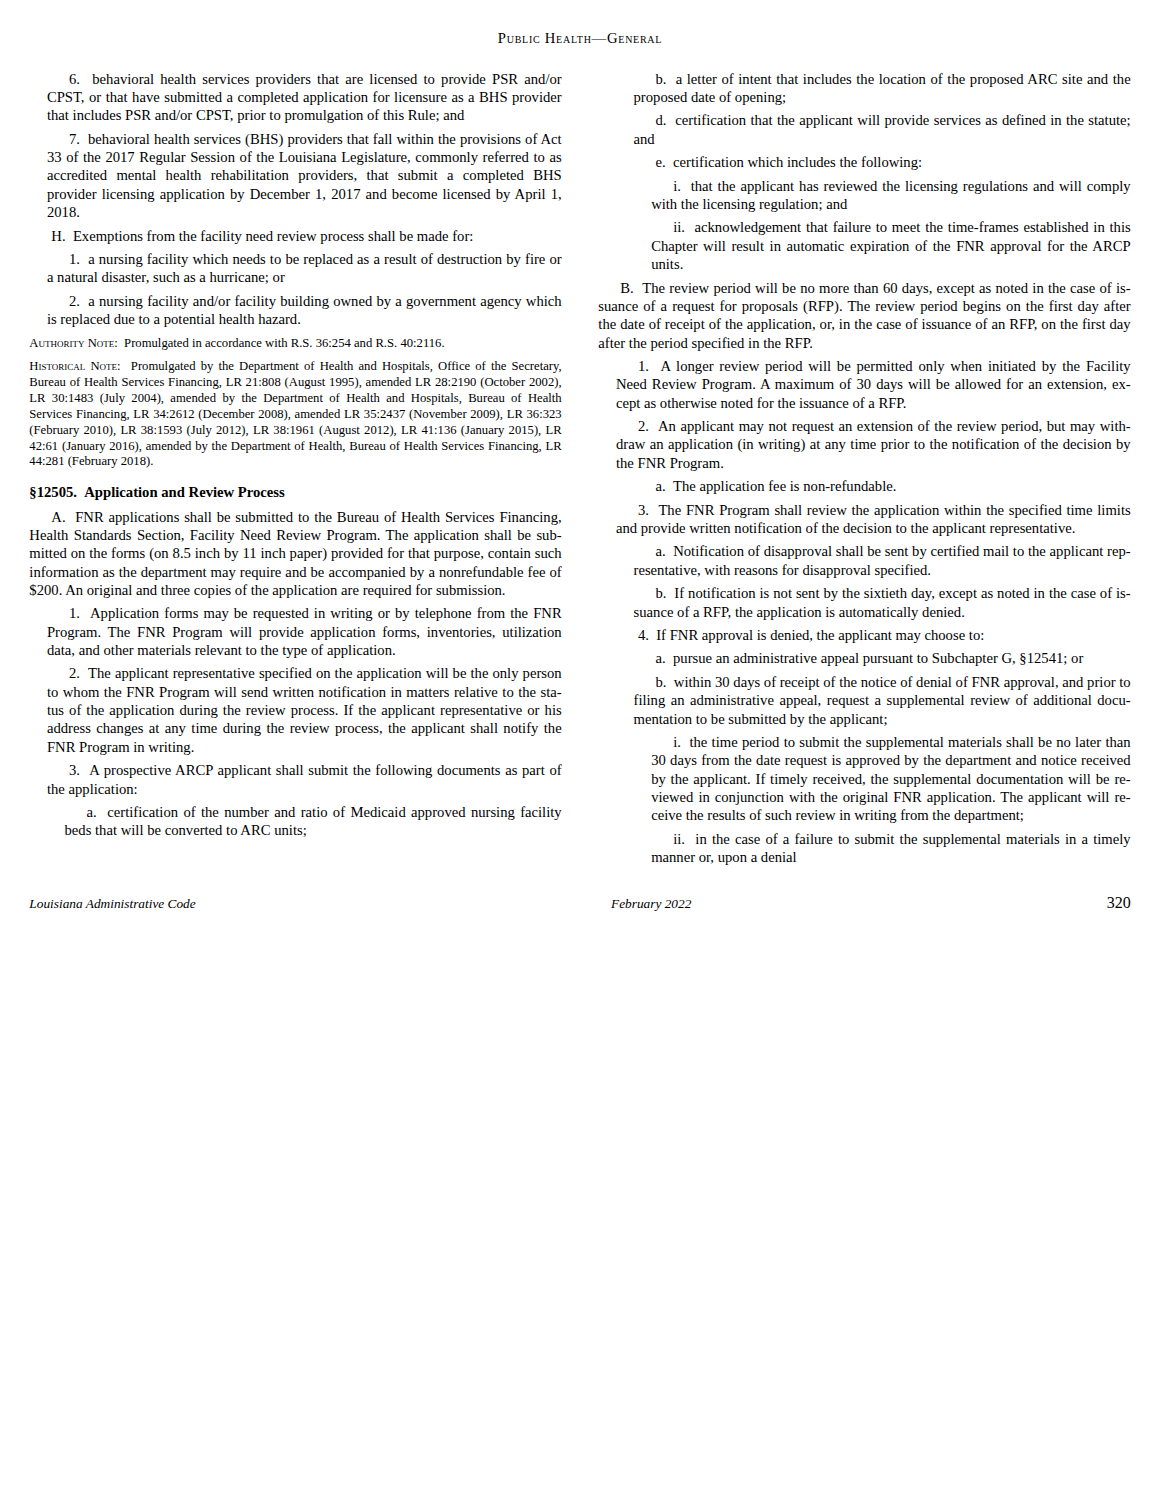Public Health—General
6. behavioral health services providers that are licensed to provide PSR and/or CPST, or that have submitted a completed application for licensure as a BHS provider that includes PSR and/or CPST, prior to promulgation of this Rule; and
7. behavioral health services (BHS) providers that fall within the provisions of Act 33 of the 2017 Regular Session of the Louisiana Legislature, commonly referred to as accredited mental health rehabilitation providers, that submit a completed BHS provider licensing application by December 1, 2017 and become licensed by April 1, 2018.
H. Exemptions from the facility need review process shall be made for:
1. a nursing facility which needs to be replaced as a result of destruction by fire or a natural disaster, such as a hurricane; or
2. a nursing facility and/or facility building owned by a government agency which is replaced due to a potential health hazard.
Authority Note: Promulgated in accordance with R.S. 36:254 and R.S. 40:2116.
Historical Note: Promulgated by the Department of Health and Hospitals, Office of the Secretary, Bureau of Health Services Financing, LR 21:808 (August 1995), amended LR 28:2190 (October 2002), LR 30:1483 (July 2004), amended by the Department of Health and Hospitals, Bureau of Health Services Financing, LR 34:2612 (December 2008), amended LR 35:2437 (November 2009), LR 36:323 (February 2010), LR 38:1593 (July 2012), LR 38:1961 (August 2012), LR 41:136 (January 2015), LR 42:61 (January 2016), amended by the Department of Health, Bureau of Health Services Financing, LR 44:281 (February 2018).
§12505. Application and Review Process
A. FNR applications shall be submitted to the Bureau of Health Services Financing, Health Standards Section, Facility Need Review Program. The application shall be submitted on the forms (on 8.5 inch by 11 inch paper) provided for that purpose, contain such information as the department may require and be accompanied by a nonrefundable fee of $200. An original and three copies of the application are required for submission.
1. Application forms may be requested in writing or by telephone from the FNR Program. The FNR Program will provide application forms, inventories, utilization data, and other materials relevant to the type of application.
2. The applicant representative specified on the application will be the only person to whom the FNR Program will send written notification in matters relative to the status of the application during the review process. If the applicant representative or his address changes at any time during the review process, the applicant shall notify the FNR Program in writing.
3. A prospective ARCP applicant shall submit the following documents as part of the application:
a. certification of the number and ratio of Medicaid approved nursing facility beds that will be converted to ARC units;
b. a letter of intent that includes the location of the proposed ARC site and the proposed date of opening;
d. certification that the applicant will provide services as defined in the statute; and
e. certification which includes the following:
i. that the applicant has reviewed the licensing regulations and will comply with the licensing regulation; and
ii. acknowledgement that failure to meet the time-frames established in this Chapter will result in automatic expiration of the FNR approval for the ARCP units.
B. The review period will be no more than 60 days, except as noted in the case of issuance of a request for proposals (RFP). The review period begins on the first day after the date of receipt of the application, or, in the case of issuance of an RFP, on the first day after the period specified in the RFP.
1. A longer review period will be permitted only when initiated by the Facility Need Review Program. A maximum of 30 days will be allowed for an extension, except as otherwise noted for the issuance of a RFP.
2. An applicant may not request an extension of the review period, but may withdraw an application (in writing) at any time prior to the notification of the decision by the FNR Program.
a. The application fee is non-refundable.
3. The FNR Program shall review the application within the specified time limits and provide written notification of the decision to the applicant representative.
a. Notification of disapproval shall be sent by certified mail to the applicant representative, with reasons for disapproval specified.
b. If notification is not sent by the sixtieth day, except as noted in the case of issuance of a RFP, the application is automatically denied.
4. If FNR approval is denied, the applicant may choose to:
a. pursue an administrative appeal pursuant to Subchapter G, §12541; or
b. within 30 days of receipt of the notice of denial of FNR approval, and prior to filing an administrative appeal, request a supplemental review of additional documentation to be submitted by the applicant;
i. the time period to submit the supplemental materials shall be no later than 30 days from the date request is approved by the department and notice received by the applicant. If timely received, the supplemental documentation will be reviewed in conjunction with the original FNR application. The applicant will receive the results of such review in writing from the department;
ii. in the case of a failure to submit the supplemental materials in a timely manner or, upon a denial
Louisiana Administrative Code February 2022 320